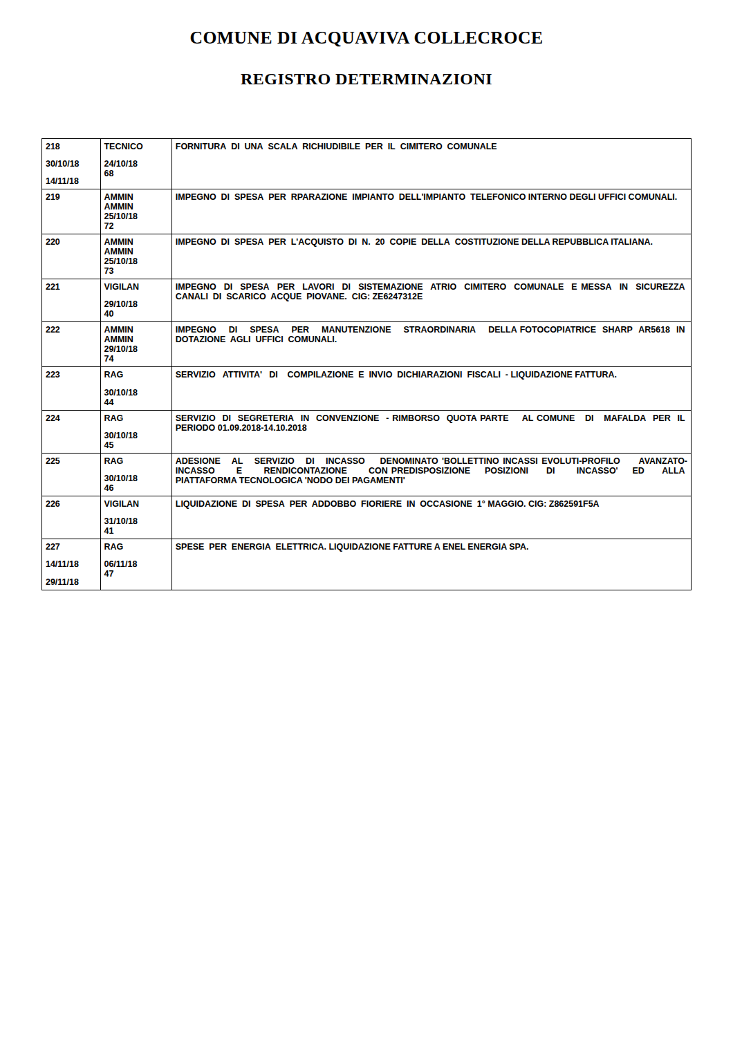COMUNE DI ACQUAVIVA COLLECROCE
REGISTRO DETERMINAZIONI
| 218 30/10/18 14/11/18 | TECNICO 24/10/18 68 | FORNITURA DI UNA SCALA RICHIUDIBILE PER IL CIMITERO COMUNALE |
| 219 | AMMIN AMMIN 25/10/18 72 | IMPEGNO DI SPESA PER RPARAZIONE IMPIANTO DELL'IMPIANTO TELEFONICO INTERNO DEGLI UFFICI COMUNALI. |
| 220 | AMMIN AMMIN 25/10/18 73 | IMPEGNO DI SPESA PER L'ACQUISTO DI N. 20 COPIE DELLA COSTITUZIONE DELLA REPUBBLICA ITALIANA. |
| 221 | VIGILAN 29/10/18 40 | IMPEGNO DI SPESA PER LAVORI DI SISTEMAZIONE ATRIO CIMITERO COMUNALE E MESSA IN SICUREZZA CANALI DI SCARICO ACQUE PIOVANE. CIG: ZE6247312E |
| 222 | AMMIN AMMIN 29/10/18 74 | IMPEGNO DI SPESA PER MANUTENZIONE STRAORDINARIA DELLA FOTOCOPIATRICE SHARP AR5618 IN DOTAZIONE AGLI UFFICI COMUNALI. |
| 223 | RAG 30/10/18 44 | SERVIZIO ATTIVITA' DI COMPILAZIONE E INVIO DICHIARAZIONI FISCALI - LIQUIDAZIONE FATTURA. |
| 224 | RAG 30/10/18 45 | SERVIZIO DI SEGRETERIA IN CONVENZIONE - RIMBORSO QUOTA PARTE AL COMUNE DI MAFALDA PER IL PERIODO 01.09.2018-14.10.2018 |
| 225 | RAG 30/10/18 46 | ADESIONE AL SERVIZIO DI INCASSO DENOMINATO 'BOLLETTINO INCASSI EVOLUTI-PROFILO AVANZATO-INCASSO E RENDICONTAZIONE CON PREDISPOSIZIONE POSIZIONI DI INCASSO' ED ALLA PIATTAFORMA TECNOLOGICA 'NODO DEI PAGAMENTI' |
| 226 | VIGILAN 31/10/18 41 | LIQUIDAZIONE DI SPESA PER ADDOBBO FIORIERE IN OCCASIONE 1° MAGGIO. CIG: Z862591F5A |
| 227 14/11/18 29/11/18 | RAG 06/11/18 47 | SPESE PER ENERGIA ELETTRICA. LIQUIDAZIONE FATTURE A ENEL ENERGIA SPA. |